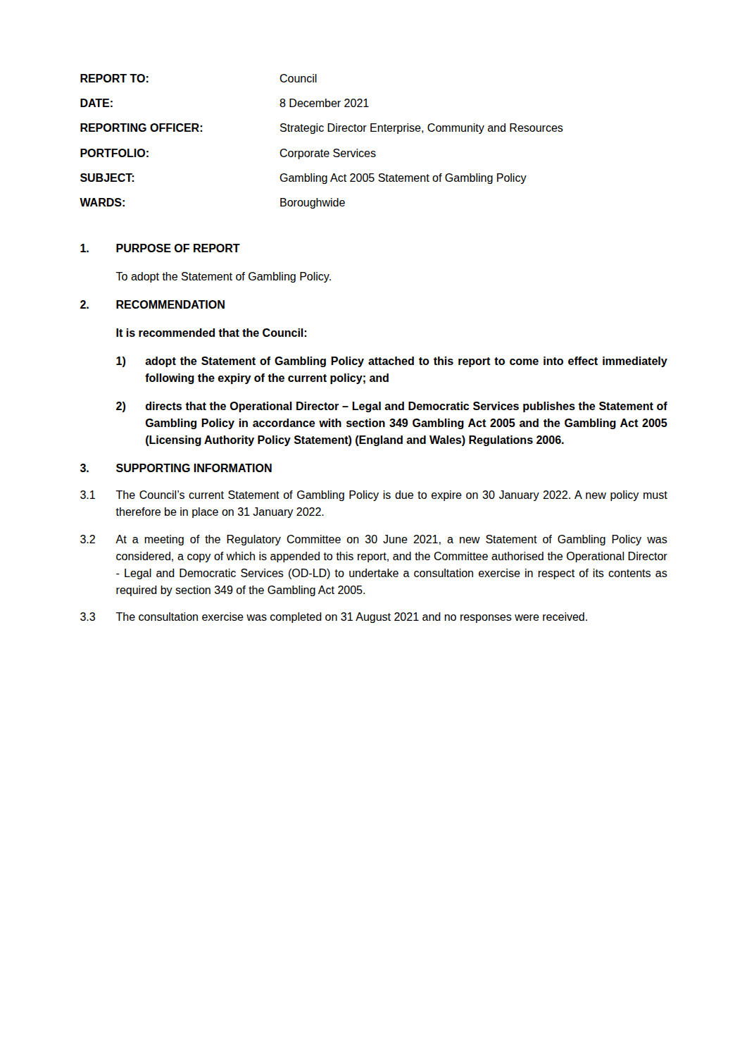| REPORT TO: | Council |
| DATE: | 8 December 2021 |
| REPORTING OFFICER: | Strategic Director Enterprise, Community and Resources |
| PORTFOLIO: | Corporate Services |
| SUBJECT: | Gambling Act 2005 Statement of Gambling Policy |
| WARDS: | Boroughwide |
1.
PURPOSE OF REPORT
To adopt the Statement of Gambling Policy.
2.
RECOMMENDATION
It is recommended that the Council:
adopt the Statement of Gambling Policy attached to this report to come into effect immediately following the expiry of the current policy; and
directs that the Operational Director – Legal and Democratic Services publishes the Statement of Gambling Policy in accordance with section 349 Gambling Act 2005 and the Gambling Act 2005 (Licensing Authority Policy Statement) (England and Wales) Regulations 2006.
3.
SUPPORTING INFORMATION
3.1
The Council’s current Statement of Gambling Policy is due to expire on 30 January 2022. A new policy must therefore be in place on 31 January 2022.
3.2
At a meeting of the Regulatory Committee on 30 June 2021, a new Statement of Gambling Policy was considered, a copy of which is appended to this report, and the Committee authorised the Operational Director - Legal and Democratic Services (OD-LD) to undertake a consultation exercise in respect of its contents as required by section 349 of the Gambling Act 2005.
3.3
The consultation exercise was completed on 31 August 2021 and no responses were received.